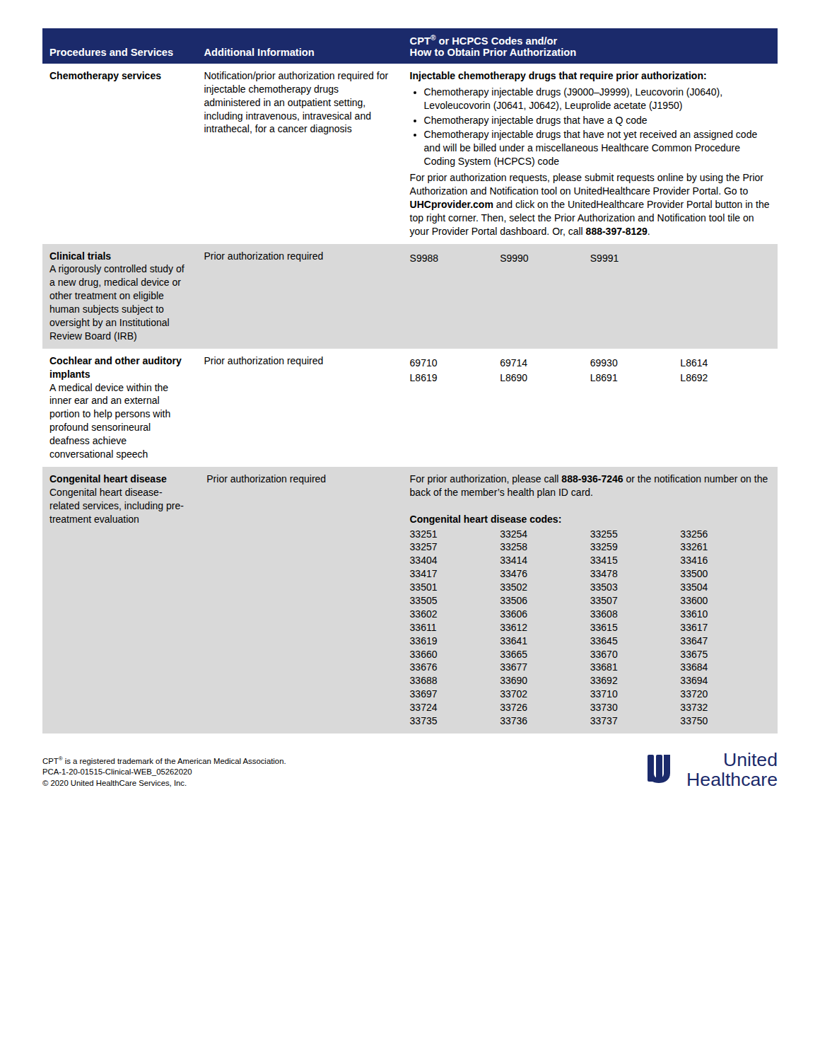| Procedures and Services | Additional Information | CPT ® or HCPCS Codes and/or How to Obtain Prior Authorization |
| --- | --- | --- |
| Chemotherapy services | Notification/prior authorization required for injectable chemotherapy drugs administered in an outpatient setting, including intravenous, intravesical and intrathecal, for a cancer diagnosis | Injectable chemotherapy drugs that require prior authorization: Chemotherapy injectable drugs (J9000–J9999), Leucovorin (J0640), Levoleucovorin (J0641, J0642), Leuprolide acetate (J1950) Chemotherapy injectable drugs that have a Q code Chemotherapy injectable drugs that have not yet received an assigned code and will be billed under a miscellaneous Healthcare Common Procedure Coding System (HCPCS) code For prior authorization requests, please submit requests online by using the Prior Authorization and Notification tool on UnitedHealthcare Provider Portal. Go to UHCprovider.com and click on the UnitedHealthcare Provider Portal button in the top right corner. Then, select the Prior Authorization and Notification tool tile on your Provider Portal dashboard. Or, call 888-397-8129 . |
| Clinical trials A rigorously controlled study of a new drug, medical device or other treatment on eligible human subjects subject to oversight by an Institutional Review Board (IRB) | Prior authorization required | / S9988 / S9990 / S9991 / / |
| Cochlear and other auditory implants A medical device within the inner ear and an external portion to help persons with profound sensorineural deafness achieve conversational speech | Prior authorization required | / 69710 / 69714 / 69930 / L8614 / / L8619 / L8690 / L8691 / L8692 / |
| Congenital heart disease Congenital heart disease-related services, including pre-treatment evaluation | Prior authorization required | For prior authorization, please call 888-936-7246 or the notification number on the back of the member’s health plan ID card. Congenital heart disease codes: / 33251 / 33254 / 33255 / 33256 / / 33257 / 33258 / 33259 / 33261 / / 33404 / 33414 / 33415 / 33416 / / 33417 / 33476 / 33478 / 33500 / / 33501 / 33502 / 33503 / 33504 / / 33505 / 33506 / 33507 / 33600 / / 33602 / 33606 / 33608 / 33610 / / 33611 / 33612 / 33615 / 33617 / / 33619 / 33641 / 33645 / 33647 / / 33660 / 33665 / 33670 / 33675 / / 33676 / 33677 / 33681 / 33684 / / 33688 / 33690 / 33692 / 33694 / / 33697 / 33702 / 33710 / 33720 / / 33724 / 33726 / 33730 / 33732 / / 33735 / 33736 / 33737 / 33750 / |
CPT® is a registered trademark of the American Medical Association.
PCA-1-20-01515-Clinical-WEB_05262020
© 2020 United HealthCare Services, Inc.
United
Healthcare